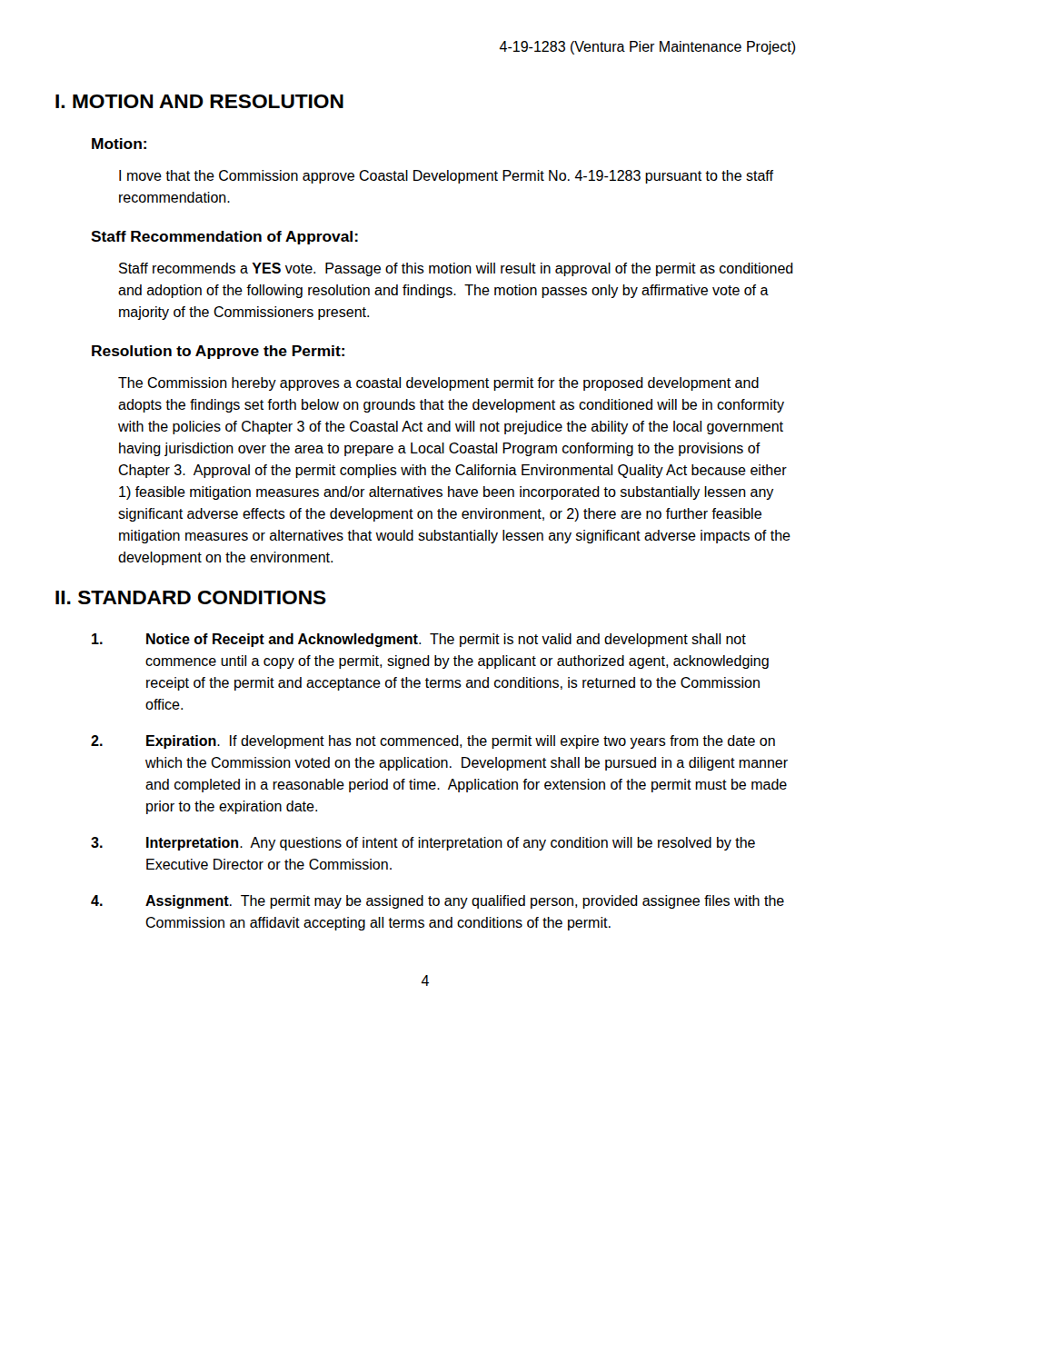4-19-1283 (Ventura Pier Maintenance Project)
I. MOTION AND RESOLUTION
Motion:
I move that the Commission approve Coastal Development Permit No. 4-19-1283 pursuant to the staff recommendation.
Staff Recommendation of Approval:
Staff recommends a YES vote. Passage of this motion will result in approval of the permit as conditioned and adoption of the following resolution and findings. The motion passes only by affirmative vote of a majority of the Commissioners present.
Resolution to Approve the Permit:
The Commission hereby approves a coastal development permit for the proposed development and adopts the findings set forth below on grounds that the development as conditioned will be in conformity with the policies of Chapter 3 of the Coastal Act and will not prejudice the ability of the local government having jurisdiction over the area to prepare a Local Coastal Program conforming to the provisions of Chapter 3. Approval of the permit complies with the California Environmental Quality Act because either 1) feasible mitigation measures and/or alternatives have been incorporated to substantially lessen any significant adverse effects of the development on the environment, or 2) there are no further feasible mitigation measures or alternatives that would substantially lessen any significant adverse impacts of the development on the environment.
II. STANDARD CONDITIONS
Notice of Receipt and Acknowledgment. The permit is not valid and development shall not commence until a copy of the permit, signed by the applicant or authorized agent, acknowledging receipt of the permit and acceptance of the terms and conditions, is returned to the Commission office.
Expiration. If development has not commenced, the permit will expire two years from the date on which the Commission voted on the application. Development shall be pursued in a diligent manner and completed in a reasonable period of time. Application for extension of the permit must be made prior to the expiration date.
Interpretation. Any questions of intent of interpretation of any condition will be resolved by the Executive Director or the Commission.
Assignment. The permit may be assigned to any qualified person, provided assignee files with the Commission an affidavit accepting all terms and conditions of the permit.
4